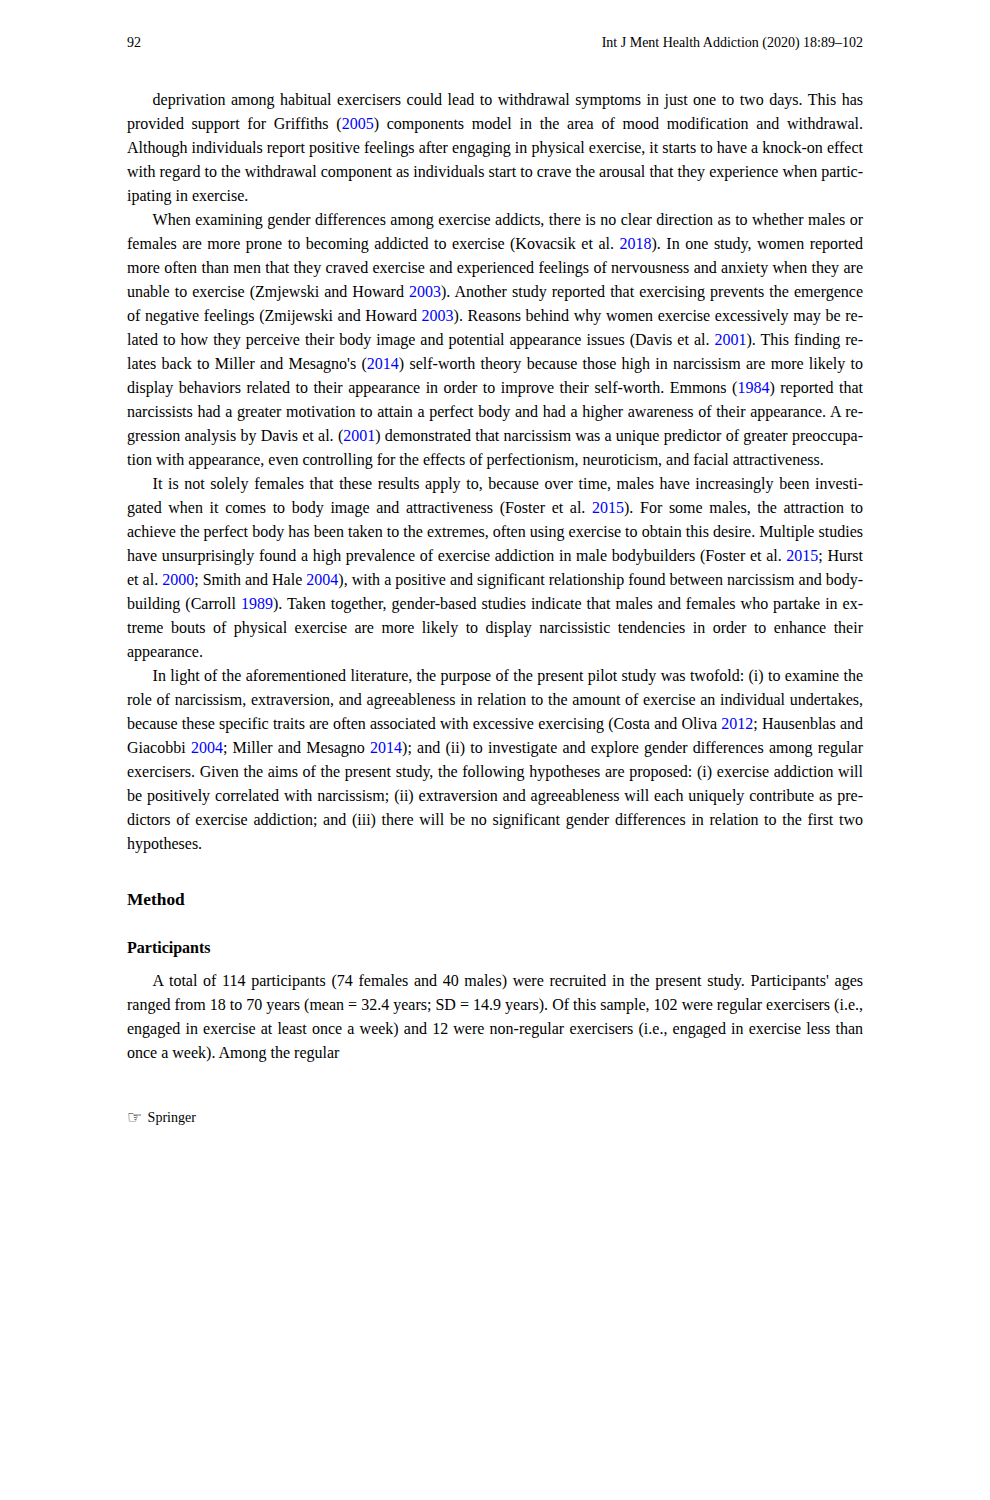92 Int J Ment Health Addiction (2020) 18:89–102
deprivation among habitual exercisers could lead to withdrawal symptoms in just one to two days. This has provided support for Griffiths (2005) components model in the area of mood modification and withdrawal. Although individuals report positive feelings after engaging in physical exercise, it starts to have a knock-on effect with regard to the withdrawal component as individuals start to crave the arousal that they experience when participating in exercise.
When examining gender differences among exercise addicts, there is no clear direction as to whether males or females are more prone to becoming addicted to exercise (Kovacsik et al. 2018). In one study, women reported more often than men that they craved exercise and experienced feelings of nervousness and anxiety when they are unable to exercise (Zmjewski and Howard 2003). Another study reported that exercising prevents the emergence of negative feelings (Zmijewski and Howard 2003). Reasons behind why women exercise excessively may be related to how they perceive their body image and potential appearance issues (Davis et al. 2001). This finding relates back to Miller and Mesagno's (2014) self-worth theory because those high in narcissism are more likely to display behaviors related to their appearance in order to improve their self-worth. Emmons (1984) reported that narcissists had a greater motivation to attain a perfect body and had a higher awareness of their appearance. A regression analysis by Davis et al. (2001) demonstrated that narcissism was a unique predictor of greater preoccupation with appearance, even controlling for the effects of perfectionism, neuroticism, and facial attractiveness.
It is not solely females that these results apply to, because over time, males have increasingly been investigated when it comes to body image and attractiveness (Foster et al. 2015). For some males, the attraction to achieve the perfect body has been taken to the extremes, often using exercise to obtain this desire. Multiple studies have unsurprisingly found a high prevalence of exercise addiction in male bodybuilders (Foster et al. 2015; Hurst et al. 2000; Smith and Hale 2004), with a positive and significant relationship found between narcissism and bodybuilding (Carroll 1989). Taken together, gender-based studies indicate that males and females who partake in extreme bouts of physical exercise are more likely to display narcissistic tendencies in order to enhance their appearance.
In light of the aforementioned literature, the purpose of the present pilot study was twofold: (i) to examine the role of narcissism, extraversion, and agreeableness in relation to the amount of exercise an individual undertakes, because these specific traits are often associated with excessive exercising (Costa and Oliva 2012; Hausenblas and Giacobbi 2004; Miller and Mesagno 2014); and (ii) to investigate and explore gender differences among regular exercisers. Given the aims of the present study, the following hypotheses are proposed: (i) exercise addiction will be positively correlated with narcissism; (ii) extraversion and agreeableness will each uniquely contribute as predictors of exercise addiction; and (iii) there will be no significant gender differences in relation to the first two hypotheses.
Method
Participants
A total of 114 participants (74 females and 40 males) were recruited in the present study. Participants' ages ranged from 18 to 70 years (mean = 32.4 years; SD = 14.9 years). Of this sample, 102 were regular exercisers (i.e., engaged in exercise at least once a week) and 12 were non-regular exercisers (i.e., engaged in exercise less than once a week). Among the regular
☞ Springer